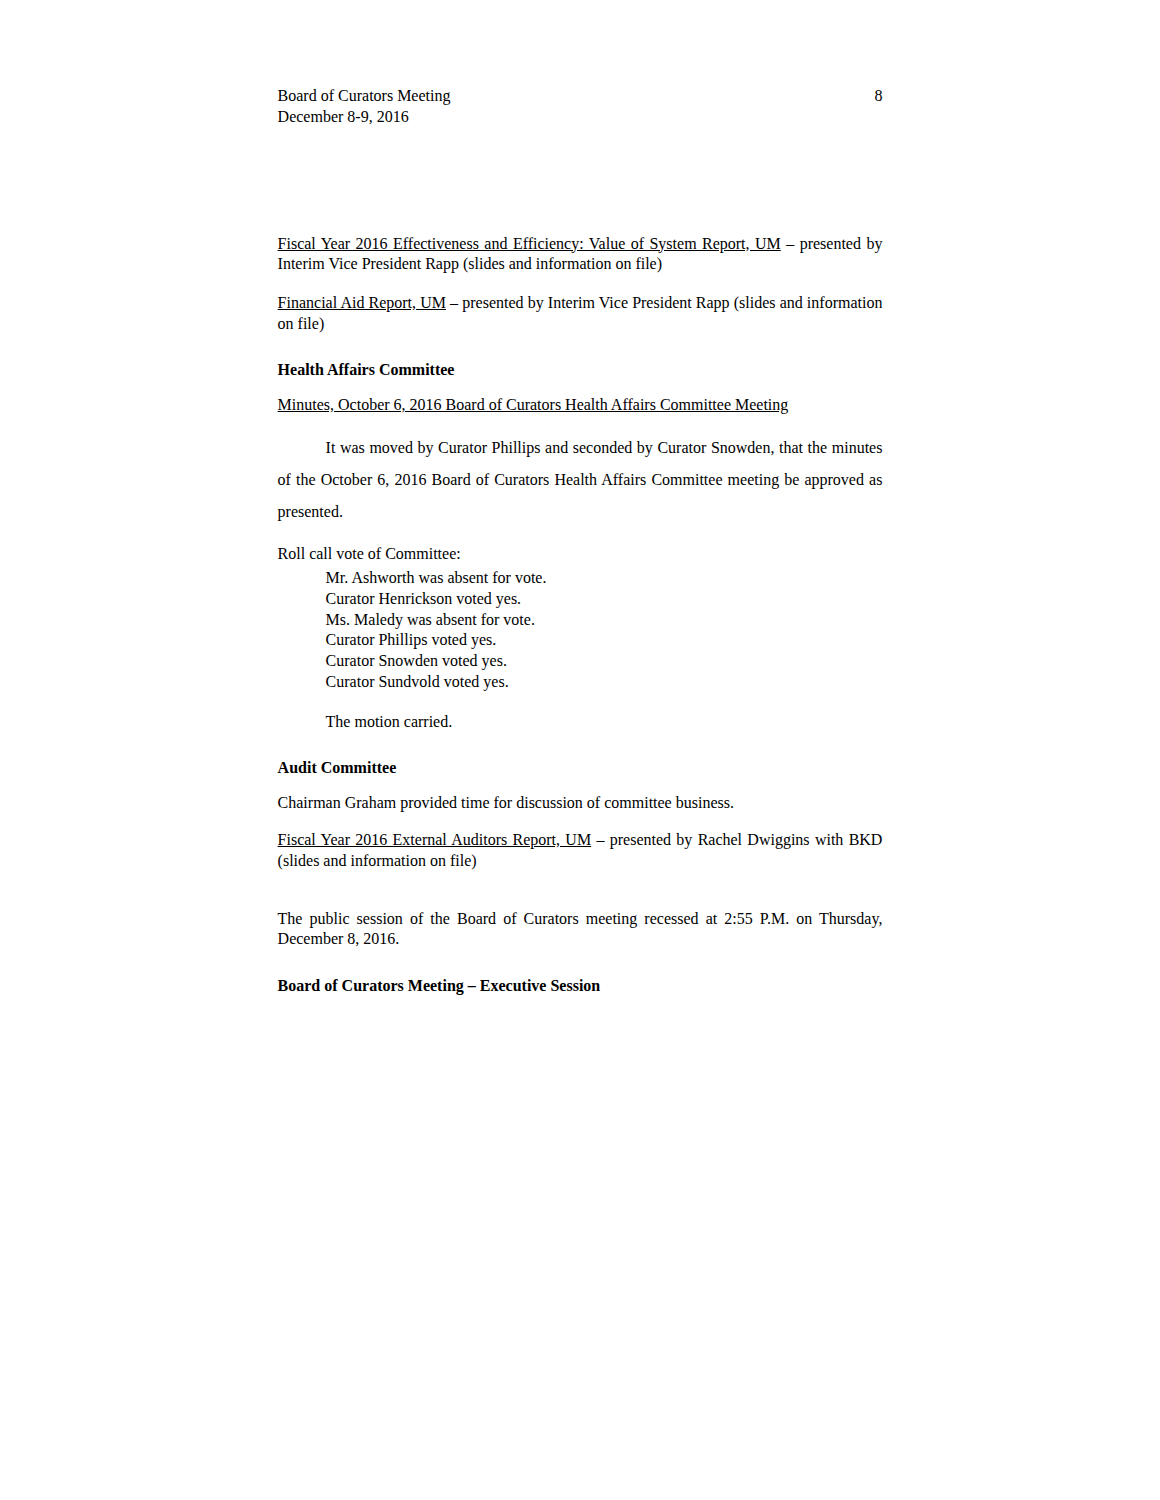Board of Curators Meeting
December 8-9, 2016
8
Fiscal Year 2016 Effectiveness and Efficiency: Value of System Report, UM – presented by Interim Vice President Rapp (slides and information on file)
Financial Aid Report, UM – presented by Interim Vice President Rapp (slides and information on file)
Health Affairs Committee
Minutes, October 6, 2016 Board of Curators Health Affairs Committee Meeting
It was moved by Curator Phillips and seconded by Curator Snowden, that the minutes of the October 6, 2016 Board of Curators Health Affairs Committee meeting be approved as presented.
Roll call vote of Committee:
Mr. Ashworth was absent for vote.
Curator Henrickson voted yes.
Ms. Maledy was absent for vote.
Curator Phillips voted yes.
Curator Snowden voted yes.
Curator Sundvold voted yes.
The motion carried.
Audit Committee
Chairman Graham provided time for discussion of committee business.
Fiscal Year 2016 External Auditors Report, UM – presented by Rachel Dwiggins with BKD (slides and information on file)
The public session of the Board of Curators meeting recessed at 2:55 P.M. on Thursday, December 8, 2016.
Board of Curators Meeting – Executive Session